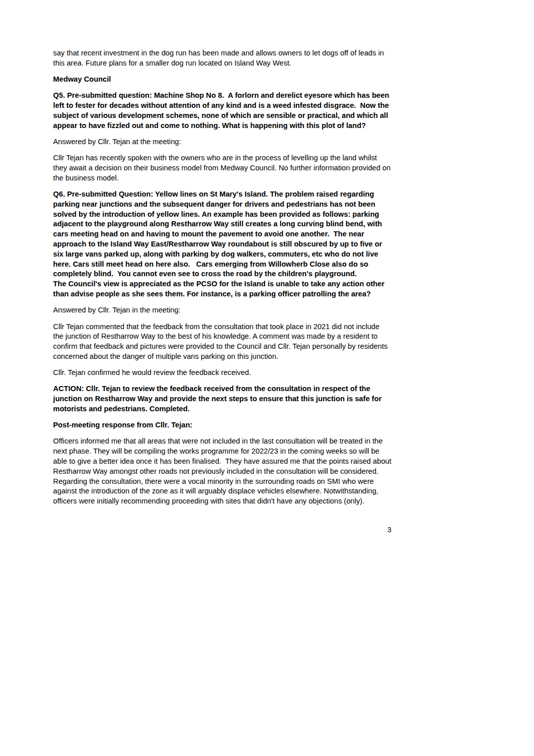say that recent investment in the dog run has been made and allows owners to let dogs off of leads in this area. Future plans for a smaller dog run located on Island Way West.
Medway Council
Q5. Pre-submitted question: Machine Shop No 8. A forlorn and derelict eyesore which has been left to fester for decades without attention of any kind and is a weed infested disgrace. Now the subject of various development schemes, none of which are sensible or practical, and which all appear to have fizzled out and come to nothing. What is happening with this plot of land?
Answered by Cllr. Tejan at the meeting:
Cllr Tejan has recently spoken with the owners who are in the process of levelling up the land whilst they await a decision on their business model from Medway Council. No further information provided on the business model.
Q6. Pre-submitted Question: Yellow lines on St Mary's Island. The problem raised regarding parking near junctions and the subsequent danger for drivers and pedestrians has not been solved by the introduction of yellow lines. An example has been provided as follows: parking adjacent to the playground along Restharrow Way still creates a long curving blind bend, with cars meeting head on and having to mount the pavement to avoid one another. The near approach to the Island Way East/Restharrow Way roundabout is still obscured by up to five or six large vans parked up, along with parking by dog walkers, commuters, etc who do not live here. Cars still meet head on here also. Cars emerging from Willowherb Close also do so completely blind. You cannot even see to cross the road by the children's playground.
The Council's view is appreciated as the PCSO for the Island is unable to take any action other than advise people as she sees them. For instance, is a parking officer patrolling the area?
Answered by Cllr. Tejan in the meeting:
Cllr Tejan commented that the feedback from the consultation that took place in 2021 did not include the junction of Restharrow Way to the best of his knowledge. A comment was made by a resident to confirm that feedback and pictures were provided to the Council and Cllr. Tejan personally by residents concerned about the danger of multiple vans parking on this junction.
Cllr. Tejan confirmed he would review the feedback received.
ACTION: Cllr. Tejan to review the feedback received from the consultation in respect of the junction on Restharrow Way and provide the next steps to ensure that this junction is safe for motorists and pedestrians. Completed.
Post-meeting response from Cllr. Tejan:
Officers informed me that all areas that were not included in the last consultation will be treated in the next phase. They will be compiling the works programme for 2022/23 in the coming weeks so will be able to give a better idea once it has been finalised. They have assured me that the points raised about Restharrow Way amongst other roads not previously included in the consultation will be considered.
Regarding the consultation, there were a vocal minority in the surrounding roads on SMI who were against the introduction of the zone as it will arguably displace vehicles elsewhere. Notwithstanding, officers were initially recommending proceeding with sites that didn't have any objections (only).
3